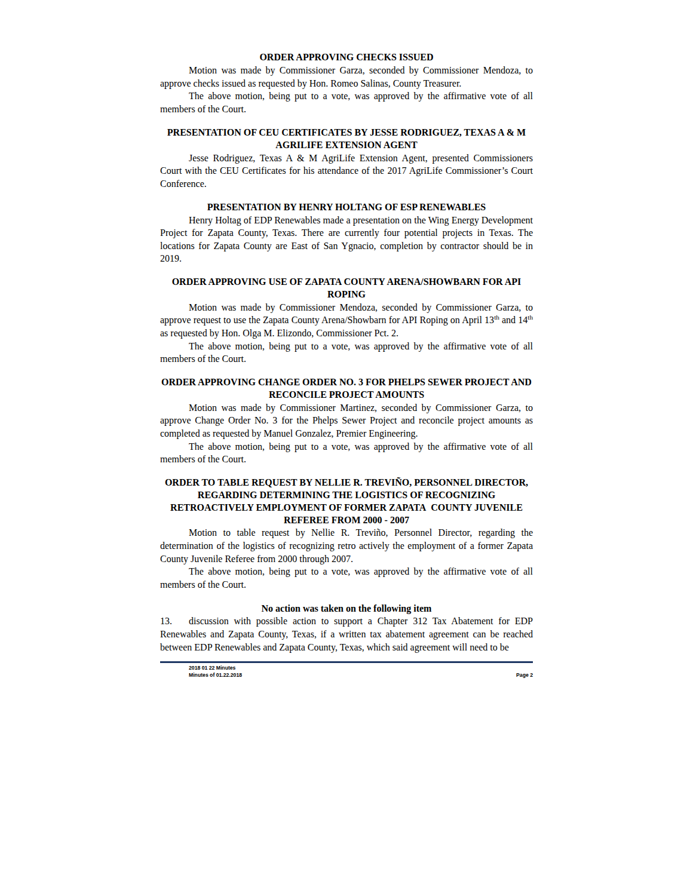Order Approving Checks Issued
Motion was made by Commissioner Garza, seconded by Commissioner Mendoza, to approve checks issued as requested by Hon. Romeo Salinas, County Treasurer.
The above motion, being put to a vote, was approved by the affirmative vote of all members of the Court.
Presentation of CEU Certificates by Jesse Rodriguez, Texas A & M
AgriLife Extension Agent
Jesse Rodriguez, Texas A & M AgriLife Extension Agent, presented Commissioners Court with the CEU Certificates for his attendance of the 2017 AgriLife Commissioner’s Court Conference.
Presentation by Henry Holtang of ESP Renewables
Henry Holtag of EDP Renewables made a presentation on the Wing Energy Development Project for Zapata County, Texas. There are currently four potential projects in Texas. The locations for Zapata County are East of San Ygnacio, completion by contractor should be in 2019.
Order Approving Use of Zapata County Arena/Showbarn for API
Roping
Motion was made by Commissioner Mendoza, seconded by Commissioner Garza, to approve request to use the Zapata County Arena/Showbarn for API Roping on April 13th and 14th as requested by Hon. Olga M. Elizondo, Commissioner Pct. 2.
The above motion, being put to a vote, was approved by the affirmative vote of all members of the Court.
Order Approving Change Order No. 3 for Phelps Sewer Project and
Reconcile Project Amounts
Motion was made by Commissioner Martinez, seconded by Commissioner Garza, to approve Change Order No. 3 for the Phelps Sewer Project and reconcile project amounts as completed as requested by Manuel Gonzalez, Premier Engineering.
The above motion, being put to a vote, was approved by the affirmative vote of all members of the Court.
Order to Table Request by Nellie R. Treviño, Personnel Director,
Regarding Determining the Logistics of Recognizing
Retroactively Employment of Former Zapata County Juvenile
Referee from 2000 - 2007
Motion to table request by Nellie R. Treviño, Personnel Director, regarding the determination of the logistics of recognizing retro actively the employment of a former Zapata County Juvenile Referee from 2000 through 2007.
The above motion, being put to a vote, was approved by the affirmative vote of all members of the Court.
No action was taken on the following item
13. discussion with possible action to support a Chapter 312 Tax Abatement for EDP Renewables and Zapata County, Texas, if a written tax abatement agreement can be reached between EDP Renewables and Zapata County, Texas, which said agreement will need to be
2018 01 22 Minutes
Minutes of 01.22.2018 Page 2